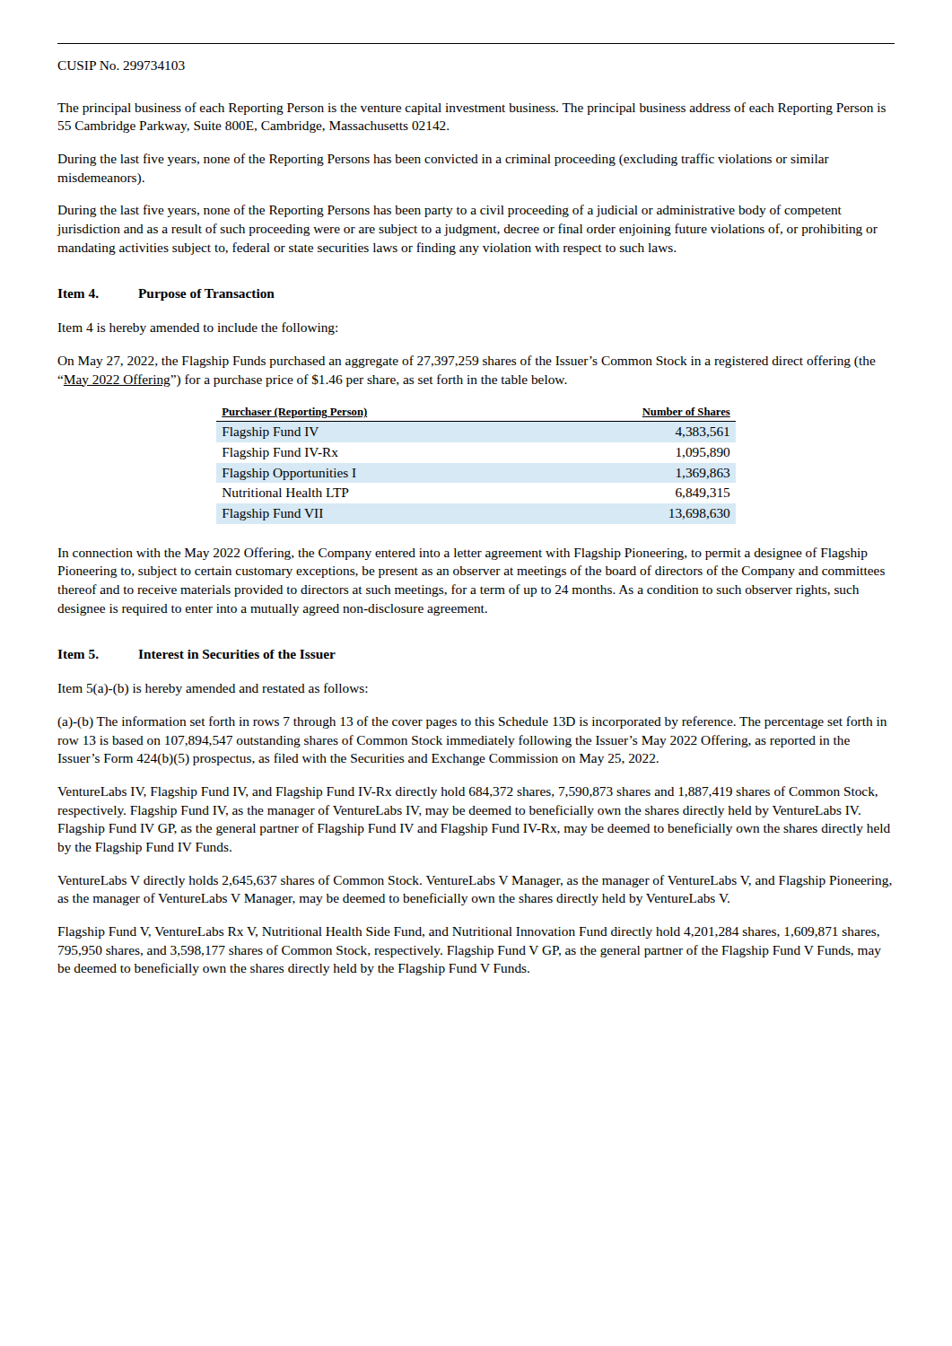CUSIP No. 299734103
The principal business of each Reporting Person is the venture capital investment business. The principal business address of each Reporting Person is 55 Cambridge Parkway, Suite 800E, Cambridge, Massachusetts 02142.
During the last five years, none of the Reporting Persons has been convicted in a criminal proceeding (excluding traffic violations or similar misdemeanors).
During the last five years, none of the Reporting Persons has been party to a civil proceeding of a judicial or administrative body of competent jurisdiction and as a result of such proceeding were or are subject to a judgment, decree or final order enjoining future violations of, or prohibiting or mandating activities subject to, federal or state securities laws or finding any violation with respect to such laws.
Item 4. Purpose of Transaction
Item 4 is hereby amended to include the following:
On May 27, 2022, the Flagship Funds purchased an aggregate of 27,397,259 shares of the Issuer’s Common Stock in a registered direct offering (the “May 2022 Offering”) for a purchase price of $1.46 per share, as set forth in the table below.
| Purchaser (Reporting Person) | Number of Shares |
| --- | --- |
| Flagship Fund IV | 4,383,561 |
| Flagship Fund IV-Rx | 1,095,890 |
| Flagship Opportunities I | 1,369,863 |
| Nutritional Health LTP | 6,849,315 |
| Flagship Fund VII | 13,698,630 |
In connection with the May 2022 Offering, the Company entered into a letter agreement with Flagship Pioneering, to permit a designee of Flagship Pioneering to, subject to certain customary exceptions, be present as an observer at meetings of the board of directors of the Company and committees thereof and to receive materials provided to directors at such meetings, for a term of up to 24 months. As a condition to such observer rights, such designee is required to enter into a mutually agreed non-disclosure agreement.
Item 5. Interest in Securities of the Issuer
Item 5(a)-(b) is hereby amended and restated as follows:
(a)-(b) The information set forth in rows 7 through 13 of the cover pages to this Schedule 13D is incorporated by reference. The percentage set forth in row 13 is based on 107,894,547 outstanding shares of Common Stock immediately following the Issuer’s May 2022 Offering, as reported in the Issuer’s Form 424(b)(5) prospectus, as filed with the Securities and Exchange Commission on May 25, 2022.
VentureLabs IV, Flagship Fund IV, and Flagship Fund IV-Rx directly hold 684,372 shares, 7,590,873 shares and 1,887,419 shares of Common Stock, respectively. Flagship Fund IV, as the manager of VentureLabs IV, may be deemed to beneficially own the shares directly held by VentureLabs IV. Flagship Fund IV GP, as the general partner of Flagship Fund IV and Flagship Fund IV-Rx, may be deemed to beneficially own the shares directly held by the Flagship Fund IV Funds.
VentureLabs V directly holds 2,645,637 shares of Common Stock. VentureLabs V Manager, as the manager of VentureLabs V, and Flagship Pioneering, as the manager of VentureLabs V Manager, may be deemed to beneficially own the shares directly held by VentureLabs V.
Flagship Fund V, VentureLabs Rx V, Nutritional Health Side Fund, and Nutritional Innovation Fund directly hold 4,201,284 shares, 1,609,871 shares, 795,950 shares, and 3,598,177 shares of Common Stock, respectively. Flagship Fund V GP, as the general partner of the Flagship Fund V Funds, may be deemed to beneficially own the shares directly held by the Flagship Fund V Funds.